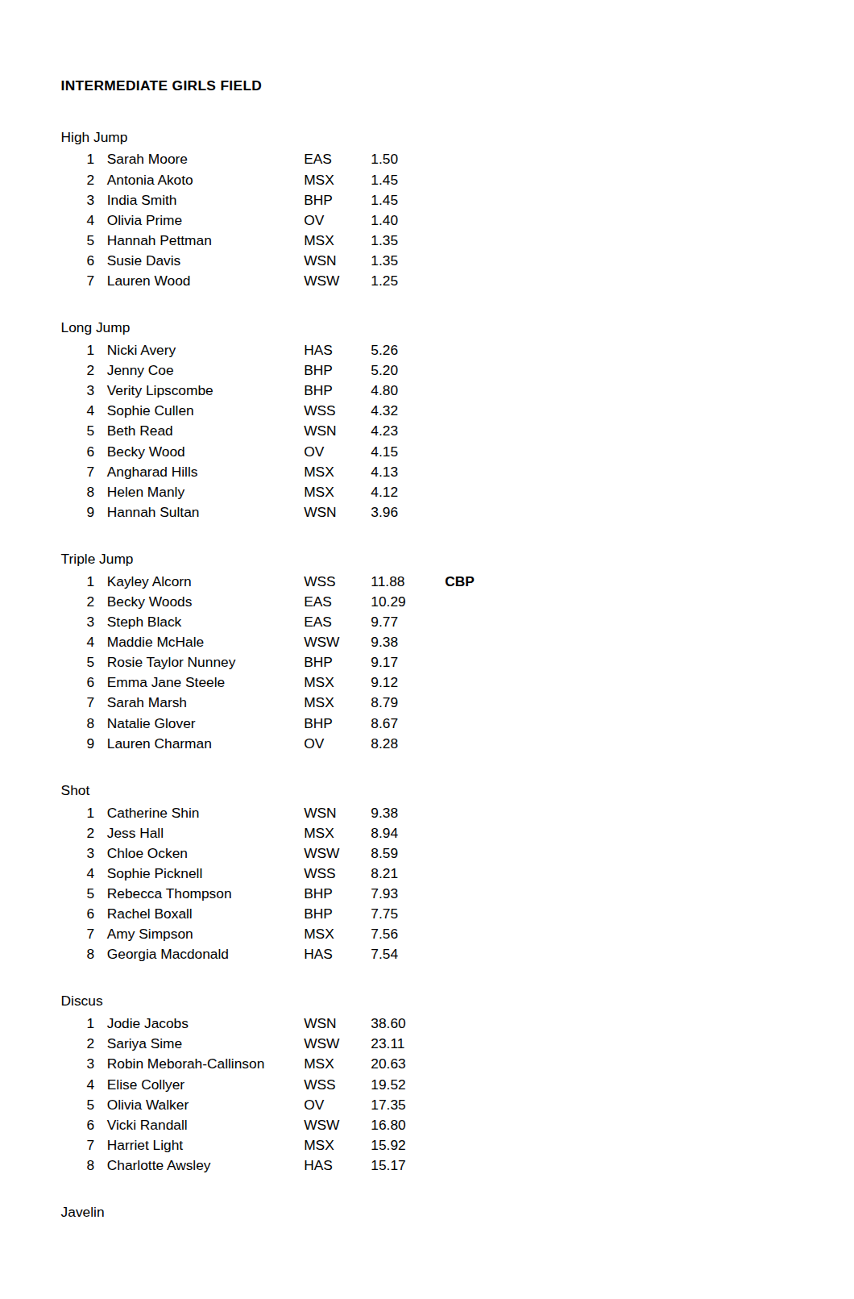INTERMEDIATE GIRLS FIELD
High Jump
| 1 | Sarah Moore | EAS | 1.50 |
| 2 | Antonia Akoto | MSX | 1.45 |
| 3 | India Smith | BHP | 1.45 |
| 4 | Olivia Prime | OV | 1.40 |
| 5 | Hannah Pettman | MSX | 1.35 |
| 6 | Susie Davis | WSN | 1.35 |
| 7 | Lauren Wood | WSW | 1.25 |
Long Jump
| 1 | Nicki Avery | HAS | 5.26 |
| 2 | Jenny Coe | BHP | 5.20 |
| 3 | Verity Lipscombe | BHP | 4.80 |
| 4 | Sophie Cullen | WSS | 4.32 |
| 5 | Beth Read | WSN | 4.23 |
| 6 | Becky Wood | OV | 4.15 |
| 7 | Angharad Hills | MSX | 4.13 |
| 8 | Helen Manly | MSX | 4.12 |
| 9 | Hannah Sultan | WSN | 3.96 |
Triple Jump
| 1 | Kayley Alcorn | WSS | 11.88 | CBP |
| 2 | Becky Woods | EAS | 10.29 | |
| 3 | Steph Black | EAS | 9.77 | |
| 4 | Maddie McHale | WSW | 9.38 | |
| 5 | Rosie Taylor Nunney | BHP | 9.17 | |
| 6 | Emma Jane Steele | MSX | 9.12 | |
| 7 | Sarah Marsh | MSX | 8.79 | |
| 8 | Natalie Glover | BHP | 8.67 | |
| 9 | Lauren Charman | OV | 8.28 | |
Shot
| 1 | Catherine Shin | WSN | 9.38 |
| 2 | Jess Hall | MSX | 8.94 |
| 3 | Chloe Ocken | WSW | 8.59 |
| 4 | Sophie Picknell | WSS | 8.21 |
| 5 | Rebecca Thompson | BHP | 7.93 |
| 6 | Rachel Boxall | BHP | 7.75 |
| 7 | Amy Simpson | MSX | 7.56 |
| 8 | Georgia Macdonald | HAS | 7.54 |
Discus
| 1 | Jodie Jacobs | WSN | 38.60 |
| 2 | Sariya Sime | WSW | 23.11 |
| 3 | Robin Meborah-Callinson | MSX | 20.63 |
| 4 | Elise Collyer | WSS | 19.52 |
| 5 | Olivia Walker | OV | 17.35 |
| 6 | Vicki Randall | WSW | 16.80 |
| 7 | Harriet Light | MSX | 15.92 |
| 8 | Charlotte Awsley | HAS | 15.17 |
Javelin